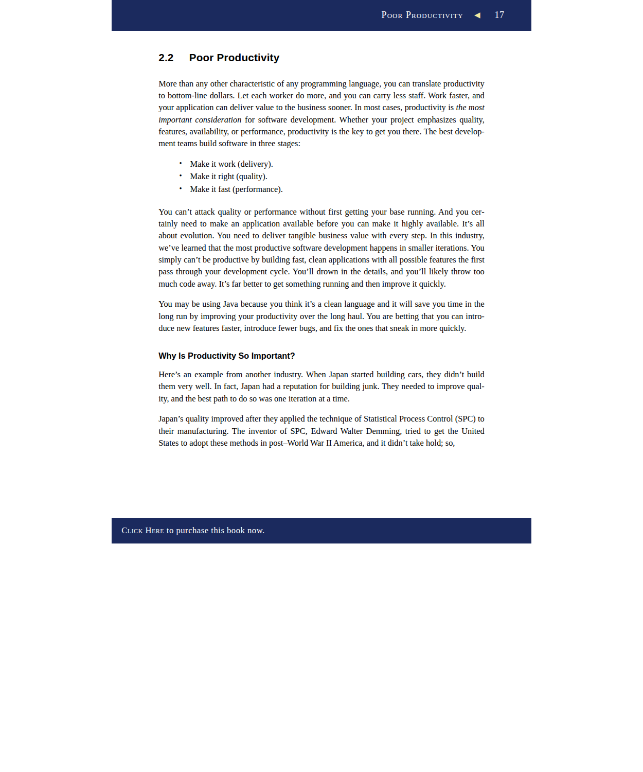Poor Productivity ◀ 17
2.2 Poor Productivity
More than any other characteristic of any programming language, you can translate productivity to bottom-line dollars. Let each worker do more, and you can carry less staff. Work faster, and your application can deliver value to the business sooner. In most cases, productivity is the most important consideration for software development. Whether your project emphasizes quality, features, availability, or performance, productivity is the key to get you there. The best development teams build software in three stages:
Make it work (delivery).
Make it right (quality).
Make it fast (performance).
You can’t attack quality or performance without first getting your base running. And you certainly need to make an application available before you can make it highly available. It’s all about evolution. You need to deliver tangible business value with every step. In this industry, we’ve learned that the most productive software development happens in smaller iterations. You simply can’t be productive by building fast, clean applications with all possible features the first pass through your development cycle. You’ll drown in the details, and you’ll likely throw too much code away. It’s far better to get something running and then improve it quickly.
You may be using Java because you think it’s a clean language and it will save you time in the long run by improving your productivity over the long haul. You are betting that you can introduce new features faster, introduce fewer bugs, and fix the ones that sneak in more quickly.
Why Is Productivity So Important?
Here’s an example from another industry. When Japan started building cars, they didn’t build them very well. In fact, Japan had a reputation for building junk. They needed to improve quality, and the best path to do so was one iteration at a time.
Japan’s quality improved after they applied the technique of Statistical Process Control (SPC) to their manufacturing. The inventor of SPC, Edward Walter Demming, tried to get the United States to adopt these methods in post–World War II America, and it didn’t take hold; so,
Click Here to purchase this book now.